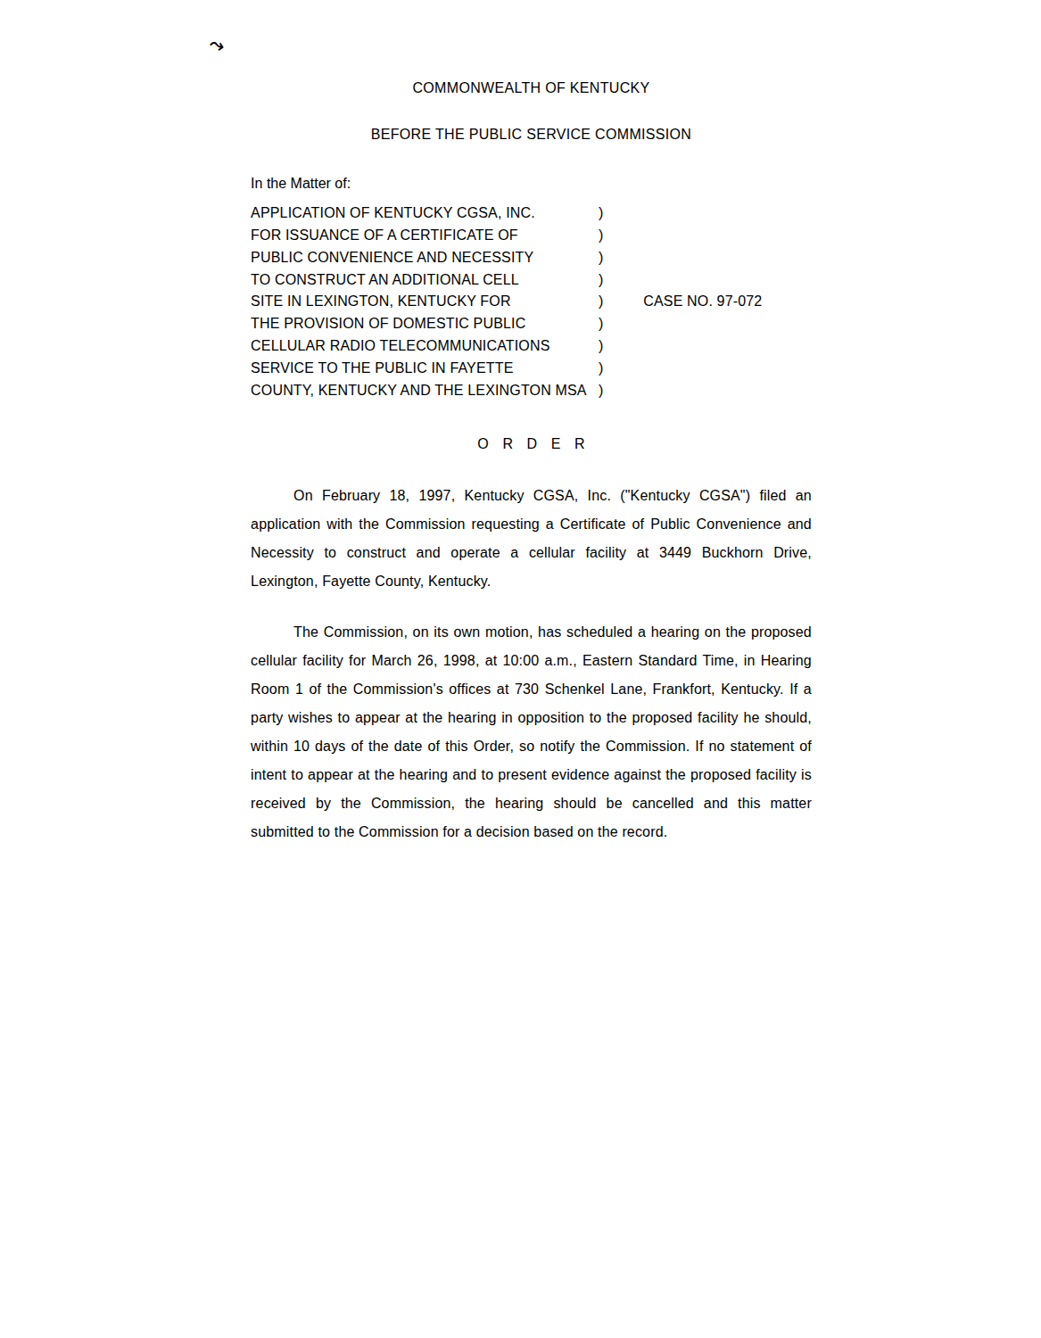⤳
COMMONWEALTH OF KENTUCKY
BEFORE THE PUBLIC SERVICE COMMISSION
In the Matter of:
| APPLICATION OF KENTUCKY CGSA, INC. | ) | |
| FOR ISSUANCE OF A CERTIFICATE OF | ) | |
| PUBLIC CONVENIENCE AND NECESSITY | ) | |
| TO CONSTRUCT AN ADDITIONAL CELL | ) | |
| SITE IN LEXINGTON, KENTUCKY FOR | ) | CASE NO. 97-072 |
| THE PROVISION OF DOMESTIC PUBLIC | ) | |
| CELLULAR RADIO TELECOMMUNICATIONS | ) | |
| SERVICE TO THE PUBLIC IN FAYETTE | ) | |
| COUNTY, KENTUCKY AND THE LEXINGTON MSA | ) | |
O R D E R
On February 18, 1997, Kentucky CGSA, Inc. ("Kentucky CGSA") filed an application with the Commission requesting a Certificate of Public Convenience and Necessity to construct and operate a cellular facility at 3449 Buckhorn Drive, Lexington, Fayette County, Kentucky.
The Commission, on its own motion, has scheduled a hearing on the proposed cellular facility for March 26, 1998, at 10:00 a.m., Eastern Standard Time, in Hearing Room 1 of the Commission's offices at 730 Schenkel Lane, Frankfort, Kentucky. If a party wishes to appear at the hearing in opposition to the proposed facility he should, within 10 days of the date of this Order, so notify the Commission. If no statement of intent to appear at the hearing and to present evidence against the proposed facility is received by the Commission, the hearing should be cancelled and this matter submitted to the Commission for a decision based on the record.